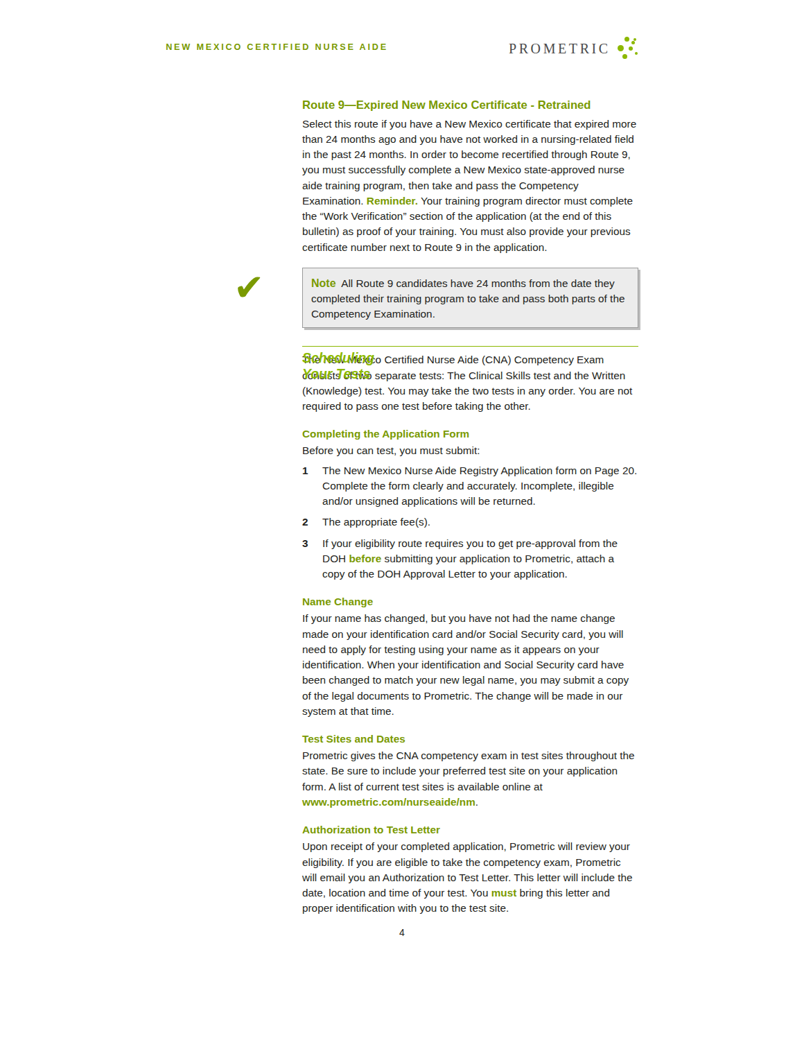New Mexico Certified Nurse Aide
PROMETRIC
Route 9—Expired New Mexico Certificate - Retrained
Select this route if you have a New Mexico certificate that expired more than 24 months ago and you have not worked in a nursing-related field in the past 24 months. In order to become recertified through Route 9, you must successfully complete a New Mexico state-approved nurse aide training program, then take and pass the Competency Examination. Reminder. Your training program director must complete the “Work Verification” section of the application (at the end of this bulletin) as proof of your training. You must also provide your previous certificate number next to Route 9 in the application.
✔
Note All Route 9 candidates have 24 months from the date they completed their training program to take and pass both parts of the Competency Examination.
Scheduling
Your Tests
The New Mexico Certified Nurse Aide (CNA) Competency Exam consists of two separate tests: The Clinical Skills test and the Written (Knowledge) test. You may take the two tests in any order. You are not required to pass one test before taking the other.
Completing the Application Form
Before you can test, you must submit:
1 The New Mexico Nurse Aide Registry Application form on Page 20. Complete the form clearly and accurately. Incomplete, illegible and/or unsigned applications will be returned.
2 The appropriate fee(s).
3 If your eligibility route requires you to get pre-approval from the DOH before submitting your application to Prometric, attach a copy of the DOH Approval Letter to your application.
Name Change
If your name has changed, but you have not had the name change made on your identification card and/or Social Security card, you will need to apply for testing using your name as it appears on your identification. When your identification and Social Security card have been changed to match your new legal name, you may submit a copy of the legal documents to Prometric. The change will be made in our system at that time.
Test Sites and Dates
Prometric gives the CNA competency exam in test sites throughout the state. Be sure to include your preferred test site on your application form. A list of current test sites is available online at www.prometric.com/nurseaide/nm.
Authorization to Test Letter
Upon receipt of your completed application, Prometric will review your eligibility. If you are eligible to take the competency exam, Prometric will email you an Authorization to Test Letter. This letter will include the date, location and time of your test. You must bring this letter and proper identification with you to the test site.
4